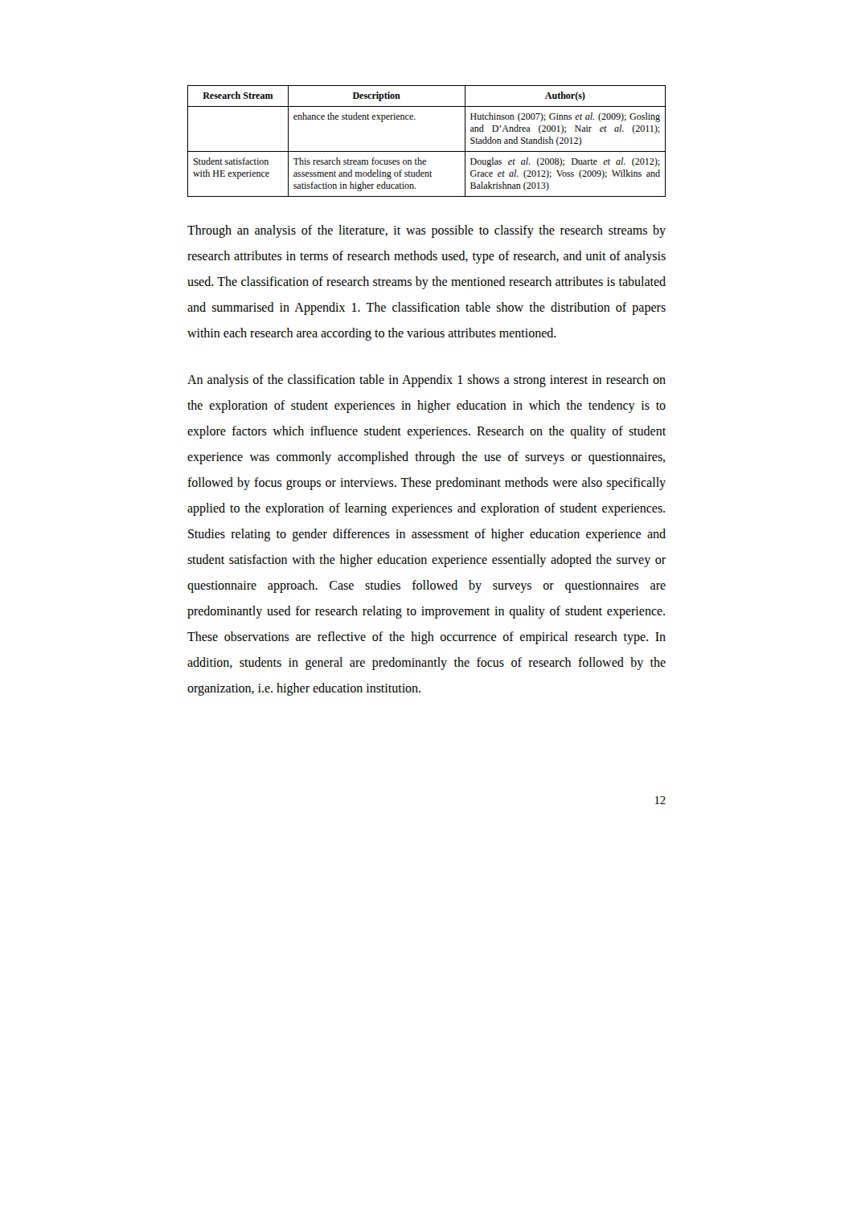| Research Stream | Description | Author(s) |
| --- | --- | --- |
| | enhance the student experience. | Hutchinson (2007); Ginns et al. (2009); Gosling and D’Andrea (2001); Nair et al. (2011); Staddon and Standish (2012) |
| Student satisfaction with HE experience | This resarch stream focuses on the assessment and modeling of student satisfaction in higher education. | Douglas et al. (2008); Duarte et al. (2012); Grace et al. (2012); Voss (2009); Wilkins and Balakrishnan (2013) |
Through an analysis of the literature, it was possible to classify the research streams by research attributes in terms of research methods used, type of research, and unit of analysis used. The classification of research streams by the mentioned research attributes is tabulated and summarised in Appendix 1. The classification table show the distribution of papers within each research area according to the various attributes mentioned.
An analysis of the classification table in Appendix 1 shows a strong interest in research on the exploration of student experiences in higher education in which the tendency is to explore factors which influence student experiences. Research on the quality of student experience was commonly accomplished through the use of surveys or questionnaires, followed by focus groups or interviews. These predominant methods were also specifically applied to the exploration of learning experiences and exploration of student experiences. Studies relating to gender differences in assessment of higher education experience and student satisfaction with the higher education experience essentially adopted the survey or questionnaire approach. Case studies followed by surveys or questionnaires are predominantly used for research relating to improvement in quality of student experience. These observations are reflective of the high occurrence of empirical research type. In addition, students in general are predominantly the focus of research followed by the organization, i.e. higher education institution.
12